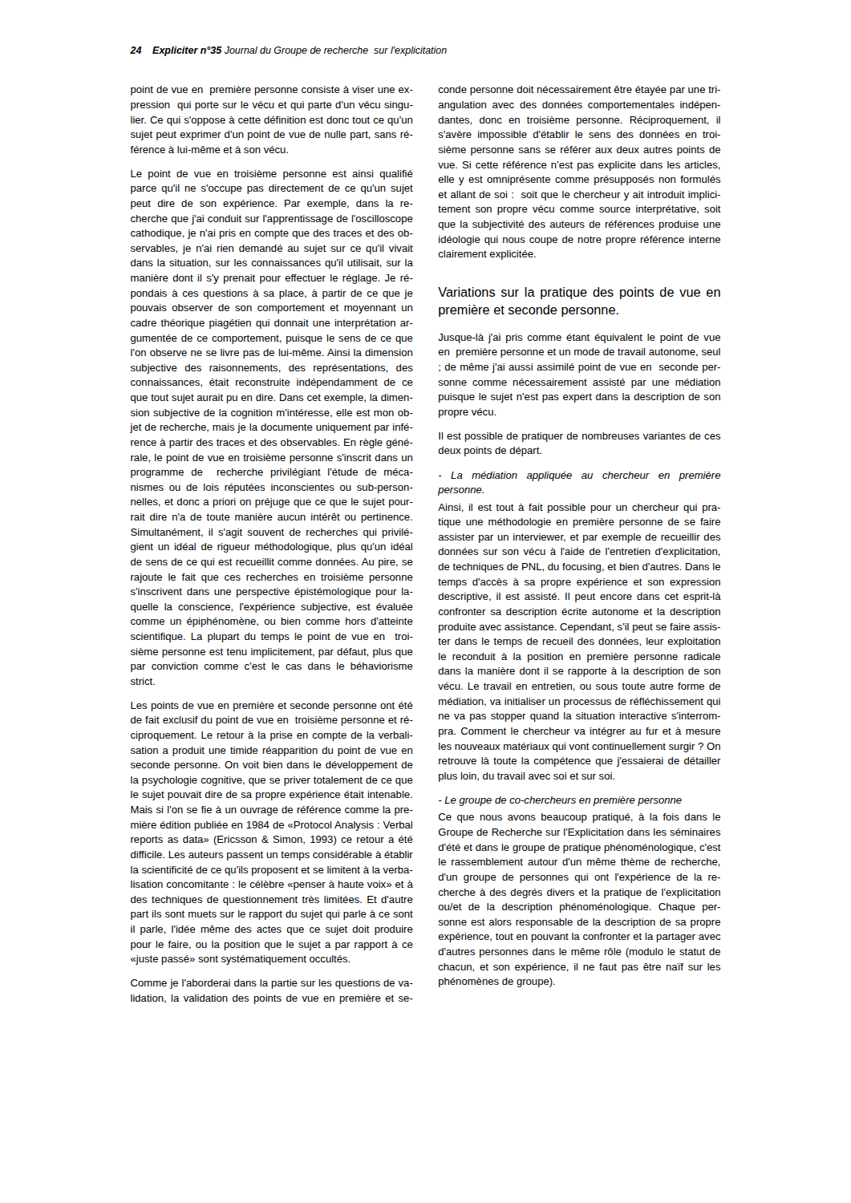24 Expliciter n°35 Journal du Groupe de recherche sur l'explicitation
point de vue en première personne consiste à viser une expression qui porte sur le vécu et qui parte d'un vécu singulier. Ce qui s'oppose à cette définition est donc tout ce qu'un sujet peut exprimer d'un point de vue de nulle part, sans référence à lui-même et à son vécu.
Le point de vue en troisième personne est ainsi qualifié parce qu'il ne s'occupe pas directement de ce qu'un sujet peut dire de son expérience. Par exemple, dans la recherche que j'ai conduit sur l'apprentissage de l'oscilloscope cathodique, je n'ai pris en compte que des traces et des observables, je n'ai rien demandé au sujet sur ce qu'il vivait dans la situation, sur les connaissances qu'il utilisait, sur la manière dont il s'y prenait pour effectuer le réglage. Je répondais à ces questions à sa place, à partir de ce que je pouvais observer de son comportement et moyennant un cadre théorique piagétien qui donnait une interprétation argumentée de ce comportement, puisque le sens de ce que l'on observe ne se livre pas de lui-même. Ainsi la dimension subjective des raisonnements, des représentations, des connaissances, était reconstruite indépendamment de ce que tout sujet aurait pu en dire. Dans cet exemple, la dimension subjective de la cognition m'intéresse, elle est mon objet de recherche, mais je la documente uniquement par inférence à partir des traces et des observables. En règle générale, le point de vue en troisième personne s'inscrit dans un programme de recherche privilégiant l'étude de mécanismes ou de lois réputées inconscientes ou sub-personnelles, et donc a priori on préjuge que ce que le sujet pourrait dire n'a de toute manière aucun intérêt ou pertinence. Simultanément, il s'agit souvent de recherches qui privilégient un idéal de rigueur méthodologique, plus qu'un idéal de sens de ce qui est recueillit comme données. Au pire, se rajoute le fait que ces recherches en troisième personne s'inscrivent dans une perspective épistémologique pour laquelle la conscience, l'expérience subjective, est évaluée comme un épiphénomène, ou bien comme hors d'atteinte scientifique. La plupart du temps le point de vue en troisième personne est tenu implicitement, par défaut, plus que par conviction comme c'est le cas dans le béhaviorisme strict.
Les points de vue en première et seconde personne ont été de fait exclusif du point de vue en troisième personne et réciproquement. Le retour à la prise en compte de la verbalisation a produit une timide réapparition du point de vue en seconde personne. On voit bien dans le développement de la psychologie cognitive, que se priver totalement de ce que le sujet pouvait dire de sa propre expérience était intenable. Mais si l'on se fie à un ouvrage de référence comme la première édition publiée en 1984 de «Protocol Analysis : Verbal reports as data» (Ericsson & Simon, 1993) ce retour a été difficile. Les auteurs passent un temps considérable à établir la scientificité de ce qu'ils proposent et se limitent à la verbalisation concomitante : le célèbre «penser à haute voix» et à des techniques de questionnement très limitées. Et d'autre part ils sont muets sur le rapport du sujet qui parle à ce sont il parle, l'idée même des actes que ce sujet doit produire pour le faire, ou la position que le sujet a par rapport à ce «juste passé» sont systématiquement occultés.
Comme je l'aborderai dans la partie sur les questions de validation, la validation des points de vue en première et seconde personne doit nécessairement être étayée par une triangulation avec des données comportementales indépendantes, donc en troisième personne. Réciproquement, il s'avère impossible d'établir le sens des données en troisième personne sans se référer aux deux autres points de vue. Si cette référence n'est pas explicite dans les articles, elle y est omniprésente comme présupposés non formulés et allant de soi : soit que le chercheur y ait introduit implicitement son propre vécu comme source interprétative, soit que la subjectivité des auteurs de références produise une idéologie qui nous coupe de notre propre référence interne clairement explicitée.
Variations sur la pratique des points de vue en première et seconde personne.
Jusque-là j'ai pris comme étant équivalent le point de vue en première personne et un mode de travail autonome, seul ; de même j'ai aussi assimilé point de vue en seconde personne comme nécessairement assisté par une médiation puisque le sujet n'est pas expert dans la description de son propre vécu.
Il est possible de pratiquer de nombreuses variantes de ces deux points de départ.
- La médiation appliquée au chercheur en première personne.
Ainsi, il est tout à fait possible pour un chercheur qui pratique une méthodologie en première personne de se faire assister par un interviewer, et par exemple de recueillir des données sur son vécu à l'aide de l'entretien d'explicitation, de techniques de PNL, du focusing, et bien d'autres. Dans le temps d'accès à sa propre expérience et son expression descriptive, il est assisté. Il peut encore dans cet esprit-là confronter sa description écrite autonome et la description produite avec assistance. Cependant, s'il peut se faire assister dans le temps de recueil des données, leur exploitation le reconduit à la position en première personne radicale dans la manière dont il se rapporte à la description de son vécu. Le travail en entretien, ou sous toute autre forme de médiation, va initialiser un processus de réfléchissement qui ne va pas stopper quand la situation interactive s'interrompra. Comment le chercheur va intégrer au fur et à mesure les nouveaux matériaux qui vont continuellement surgir ? On retrouve là toute la compétence que j'essaierai de détailler plus loin, du travail avec soi et sur soi.
- Le groupe de co-chercheurs en première personne
Ce que nous avons beaucoup pratiqué, à la fois dans le Groupe de Recherche sur l'Explicitation dans les séminaires d'été et dans le groupe de pratique phénoménologique, c'est le rassemblement autour d'un même thème de recherche, d'un groupe de personnes qui ont l'expérience de la recherche à des degrés divers et la pratique de l'explicitation ou/et de la description phénoménologique. Chaque personne est alors responsable de la description de sa propre expérience, tout en pouvant la confronter et la partager avec d'autres personnes dans le même rôle (modulo le statut de chacun, et son expérience, il ne faut pas être naïf sur les phénomènes de groupe).